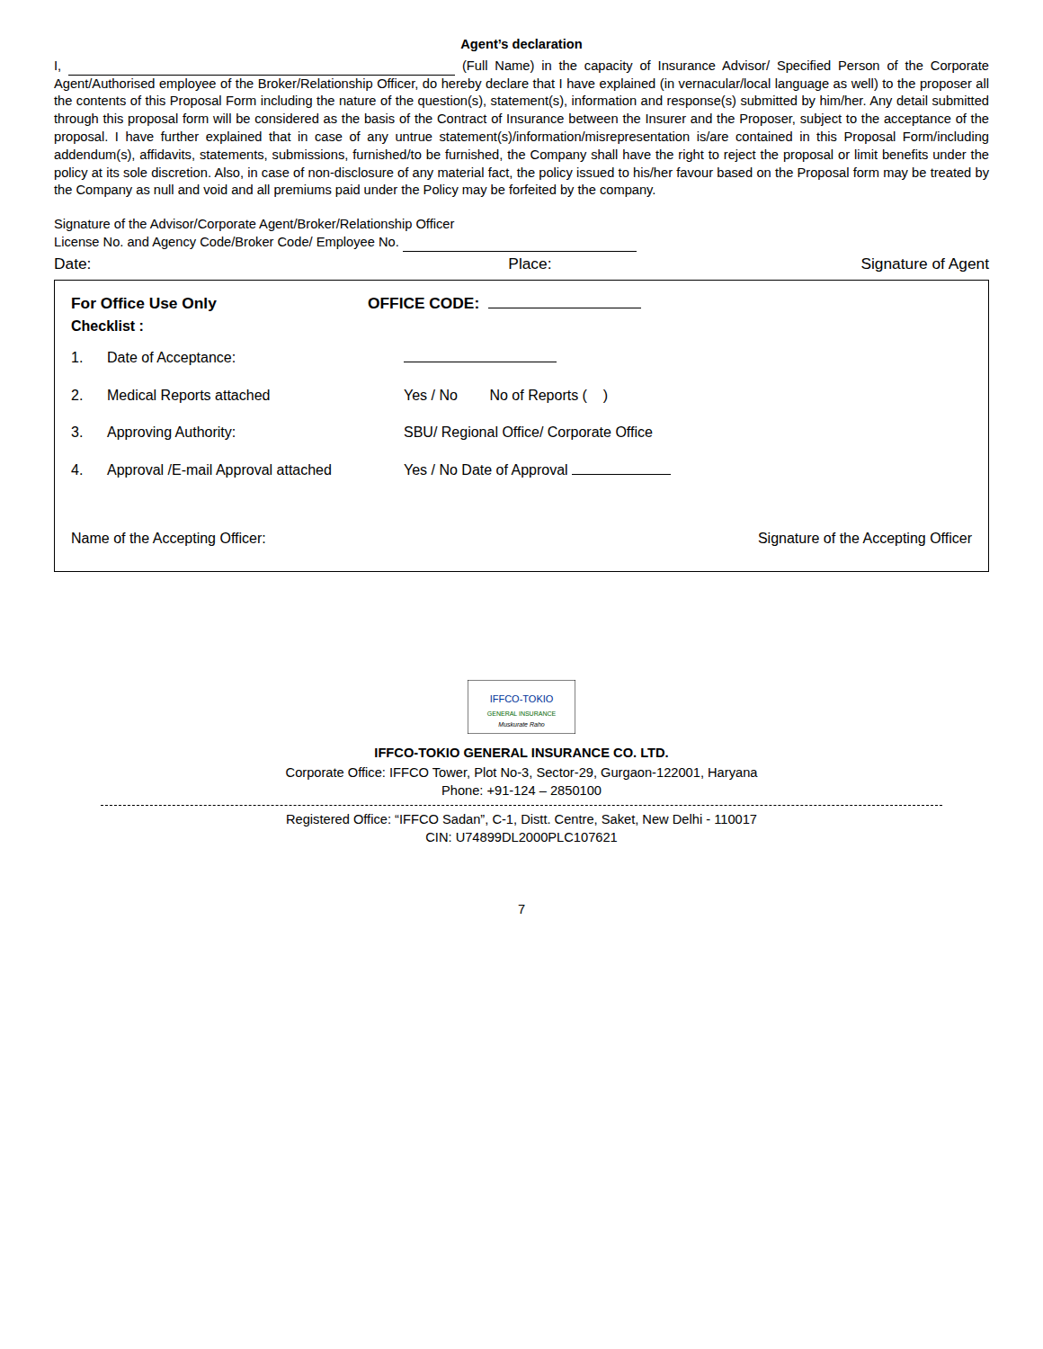Agent’s declaration
I, (Full Name) in the capacity of Insurance Advisor/ Specified Person of the Corporate Agent/Authorised employee of the Broker/Relationship Officer, do hereby declare that I have explained (in vernacular/local language as well) to the proposer all the contents of this Proposal Form including the nature of the question(s), statement(s), information and response(s) submitted by him/her. Any detail submitted through this proposal form will be considered as the basis of the Contract of Insurance between the Insurer and the Proposer, subject to the acceptance of the proposal. I have further explained that in case of any untrue statement(s)/information/misrepresentation is/are contained in this Proposal Form/including addendum(s), affidavits, statements, submissions, furnished/to be furnished, the Company shall have the right to reject the proposal or limit benefits under the policy at its sole discretion. Also, in case of non-disclosure of any material fact, the policy issued to his/her favour based on the Proposal form may be treated by the Company as null and void and all premiums paid under the Policy may be forfeited by the company.
Signature of the Advisor/Corporate Agent/Broker/Relationship Officer
License No. and Agency Code/Broker Code/ Employee No.
Date: Place: Signature of Agent
For Office Use Only
OFFICE CODE:
Checklist :
| 1. | Date of Acceptance: | |
| 2. | Medical Reports attached | Yes / No No of Reports ( ) |
| 3. | Approving Authority: | SBU/ Regional Office/ Corporate Office |
| 4. | Approval /E-mail Approval attached | Yes / No Date of Approval |
Name of the Accepting Officer:
Signature of the Accepting Officer
IFFCO-TOKIO GENERAL INSURANCE CO. LTD.
Corporate Office: IFFCO Tower, Plot No-3, Sector-29, Gurgaon-122001, Haryana
Phone: +91-124 – 2850100
Registered Office: “IFFCO Sadan”, C-1, Distt. Centre, Saket, New Delhi - 110017
CIN: U74899DL2000PLC107621
7